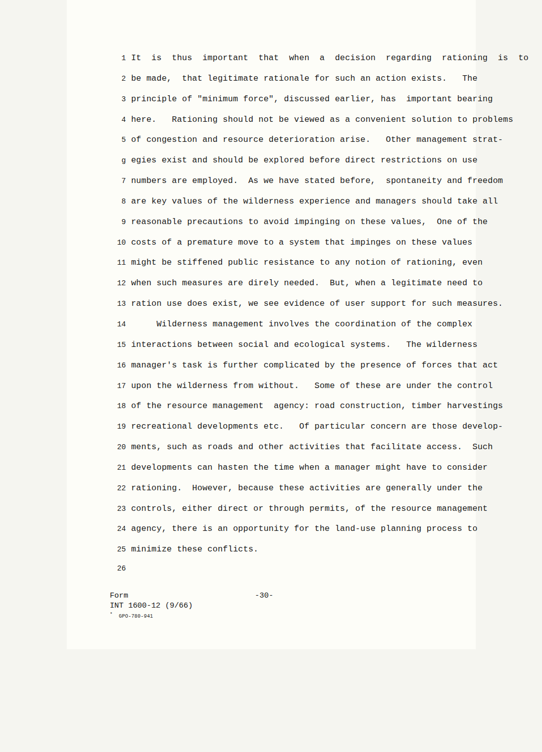1 It is thus important that when a decision regarding rationing is to
2 be made, that legitimate rationale for such an action exists. The
3 principle of "minimum force", discussed earlier, has important bearing
4 here. Rationing should not be viewed as a convenient solution to problems
5 of congestion and resource deterioration arise. Other management strat-
gegies exist and should be explored before direct restrictions on use
7 numbers are employed. As we have stated before, spontaneity and freedom
8 are key values of the wilderness experience and managers should take all
9 reasonable precautions to avoid impinging on these values, One of the
10 costs of a premature move to a system that impinges on these values
11 might be stiffened public resistance to any notion of rationing, even
12 when such measures are direly needed. But, when a legitimate need to
13 ration use does exist, we see evidence of user support for such measures.
14 Wilderness management involves the coordination of the complex
15 interactions between social and ecological systems. The wilderness
16 manager's task is further complicated by the presence of forces that act
17 upon the wilderness from without. Some of these are under the control
18 of the resource management agency: road construction, timber harvestings
19 recreational developments etc. Of particular concern are those develop-
20 ments, such as roads and other activities that facilitate access. Such
21 developments can hasten the time when a manager might have to consider
22 rationing. However, because these activities are generally under the
23 controls, either direct or through permits, of the resource management
24 agency, there is an opportunity for the land-use planning process to
25 minimize these conflicts.
26
Form
-30-
INT 1600-12 (9/66)
* GPO-780-941